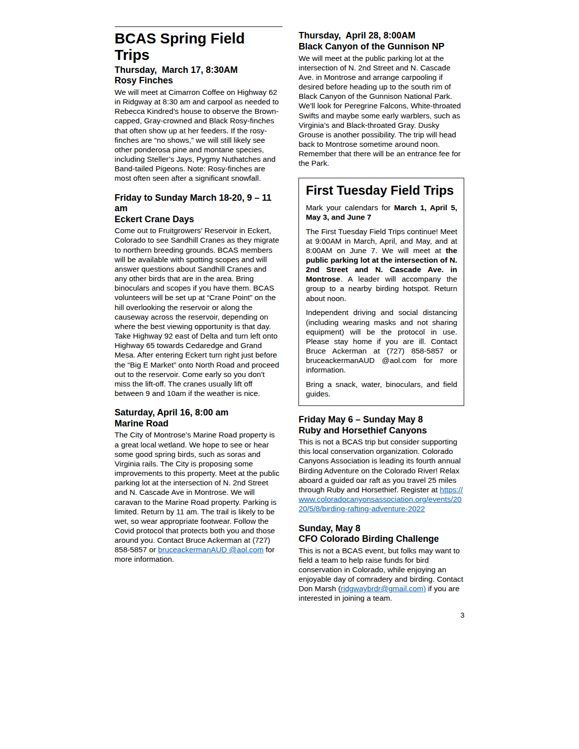BCAS Spring Field Trips
Thursday, March 17, 8:30AM
Rosy Finches
We will meet at Cimarron Coffee on Highway 62 in Ridgway at 8:30 am and carpool as needed to Rebecca Kindred’s house to observe the Brown-capped, Gray-crowned and Black Rosy-finches that often show up at her feeders. If the rosy-finches are “no shows,” we will still likely see other ponderosa pine and montane species, including Steller’s Jays, Pygmy Nuthatches and Band-tailed Pigeons. Note: Rosy-finches are most often seen after a significant snowfall.
Friday to Sunday March 18-20, 9 – 11 am
Eckert Crane Days
Come out to Fruitgrowers’ Reservoir in Eckert, Colorado to see Sandhill Cranes as they migrate to northern breeding grounds. BCAS members will be available with spotting scopes and will answer questions about Sandhill Cranes and any other birds that are in the area. Bring binoculars and scopes if you have them. BCAS volunteers will be set up at “Crane Point” on the hill overlooking the reservoir or along the causeway across the reservoir, depending on where the best viewing opportunity is that day. Take Highway 92 east of Delta and turn left onto Highway 65 towards Cedaredge and Grand Mesa. After entering Eckert turn right just before the “Big E Market” onto North Road and proceed out to the reservoir. Come early so you don’t miss the lift-off. The cranes usually lift off between 9 and 10am if the weather is nice.
Saturday, April 16, 8:00 am
Marine Road
The City of Montrose’s Marine Road property is a great local wetland. We hope to see or hear some good spring birds, such as soras and Virginia rails. The City is proposing some improvements to this property. Meet at the public parking lot at the intersection of N. 2nd Street and N. Cascade Ave in Montrose. We will caravan to the Marine Road property. Parking is limited. Return by 11 am. The trail is likely to be wet, so wear appropriate footwear. Follow the Covid protocol that protects both you and those around you. Contact Bruce Ackerman at (727) 858-5857 or bruceackermanAUD @aol.com for more information.
Thursday, April 28, 8:00AM
Black Canyon of the Gunnison NP
We will meet at the public parking lot at the intersection of N. 2nd Street and N. Cascade Ave. in Montrose and arrange carpooling if desired before heading up to the south rim of Black Canyon of the Gunnison National Park. We’ll look for Peregrine Falcons, White-throated Swifts and maybe some early warblers, such as Virginia’s and Black-throated Gray. Dusky Grouse is another possibility. The trip will head back to Montrose sometime around noon. Remember that there will be an entrance fee for the Park.
First Tuesday Field Trips
Mark your calendars for March 1, April 5, May 3, and June 7
The First Tuesday Field Trips continue! Meet at 9:00AM in March, April, and May, and at 8:00AM on June 7. We will meet at the public parking lot at the intersection of N. 2nd Street and N. Cascade Ave. in Montrose. A leader will accompany the group to a nearby birding hotspot. Return about noon.
Independent driving and social distancing (including wearing masks and not sharing equipment) will be the protocol in use. Please stay home if you are ill. Contact Bruce Ackerman at (727) 858-5857 or bruceackermanAUD @aol.com for more information.
Bring a snack, water, binoculars, and field guides.
Friday May 6 – Sunday May 8
Ruby and Horsethief Canyons
This is not a BCAS trip but consider supporting this local conservation organization. Colorado Canyons Association is leading its fourth annual Birding Adventure on the Colorado River! Relax aboard a guided oar raft as you travel 25 miles through Ruby and Horsethief. Register at https://www.coloradocanyonsassociation.org/events/2020/5/8/birding-rafting-adventure-2022
Sunday, May 8
CFO Colorado Birding Challenge
This is not a BCAS event, but folks may want to field a team to help raise funds for bird conservation in Colorado, while enjoying an enjoyable day of comradery and birding. Contact Don Marsh (ridgwaybrdr@gmail.com) if you are interested in joining a team.
3